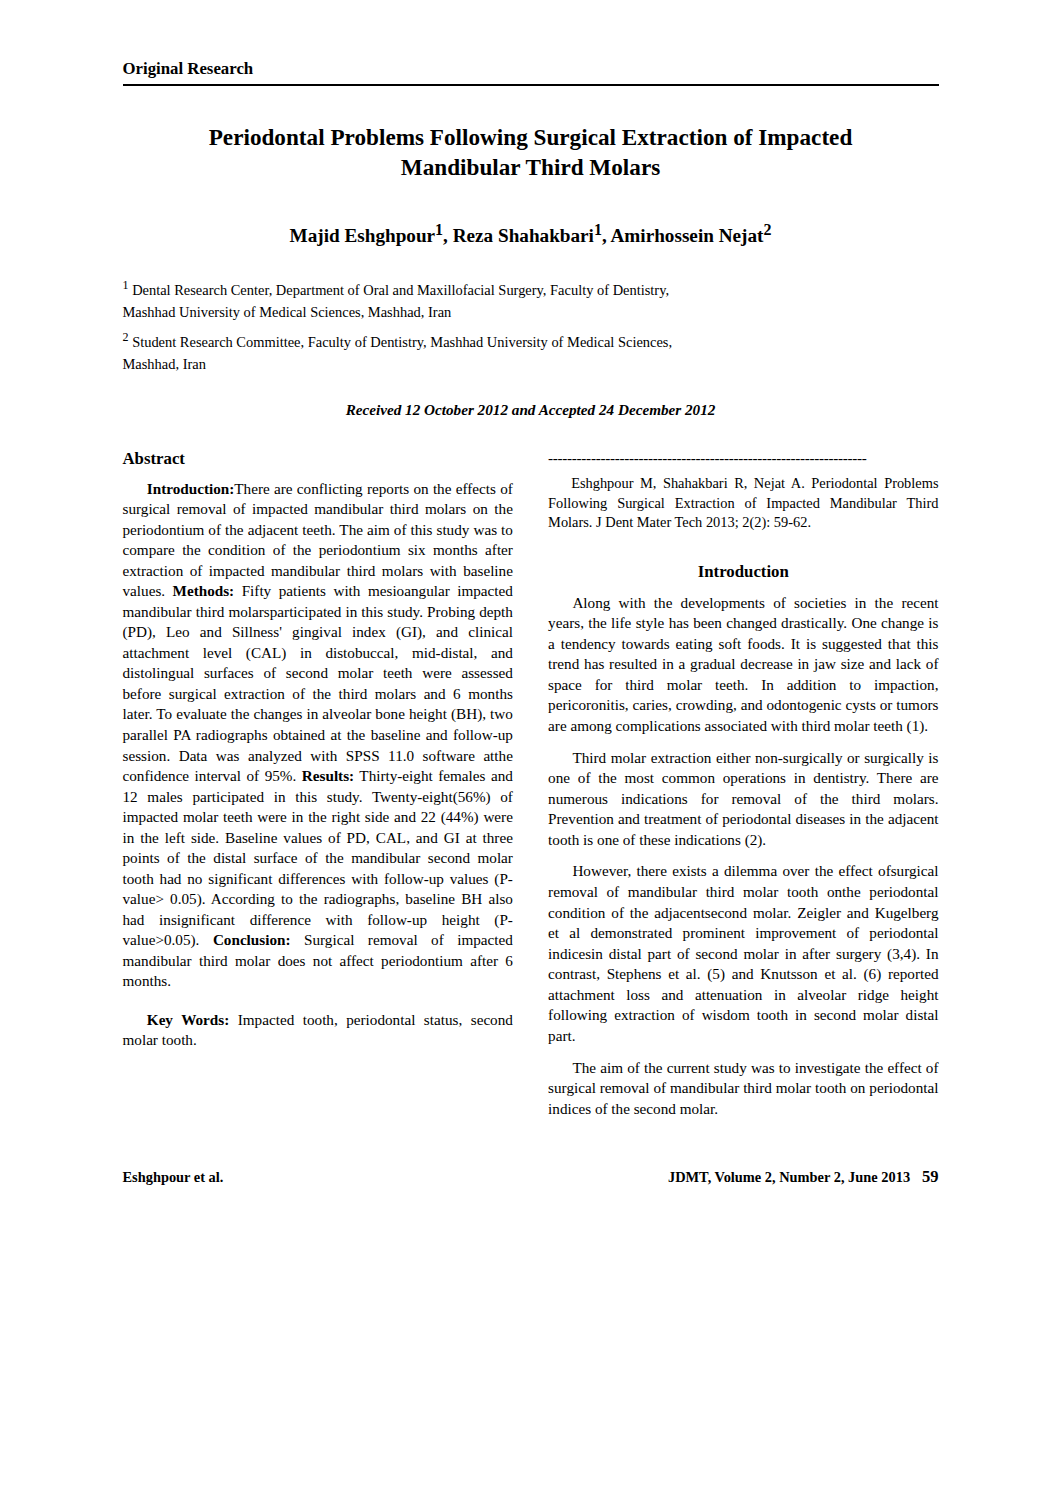Original Research
Periodontal Problems Following Surgical Extraction of Impacted
Mandibular Third Molars
Majid Eshghpour1, Reza Shahakbari1, Amirhossein Nejat2
1 Dental Research Center, Department of Oral and Maxillofacial Surgery, Faculty of Dentistry,
Mashhad University of Medical Sciences, Mashhad, Iran
2 Student Research Committee, Faculty of Dentistry, Mashhad University of Medical Sciences,
Mashhad, Iran
Received 12 October 2012 and Accepted 24 December 2012
Abstract
Introduction: There are conflicting reports on the effects of surgical removal of impacted mandibular third molars on the periodontium of the adjacent teeth. The aim of this study was to compare the condition of the periodontium six months after extraction of impacted mandibular third molars with baseline values. Methods: Fifty patients with mesioangular impacted mandibular third molarsparticipated in this study. Probing depth (PD), Leo and Sillness' gingival index (GI), and clinical attachment level (CAL) in distobuccal, mid-distal, and distolingual surfaces of second molar teeth were assessed before surgical extraction of the third molars and 6 months later. To evaluate the changes in alveolar bone height (BH), two parallel PA radiographs obtained at the baseline and follow-up session. Data was analyzed with SPSS 11.0 software atthe confidence interval of 95%. Results: Thirty-eight females and 12 males participated in this study. Twenty-eight(56%) of impacted molar teeth were in the right side and 22 (44%) were in the left side. Baseline values of PD, CAL, and GI at three points of the distal surface of the mandibular second molar tooth had no significant differences with follow-up values (P-value> 0.05). According to the radiographs, baseline BH also had insignificant difference with follow-up height (P-value>0.05). Conclusion: Surgical removal of impacted mandibular third molar does not affect periodontium after 6 months.
Key Words: Impacted tooth, periodontal status, second molar tooth.
-------------------------------------------------------------------
Eshghpour M, Shahakbari R, Nejat A. Periodontal Problems Following Surgical Extraction of Impacted Mandibular Third Molars. J Dent Mater Tech 2013; 2(2): 59-62.
Introduction
Along with the developments of societies in the recent years, the life style has been changed drastically. One change is a tendency towards eating soft foods. It is suggested that this trend has resulted in a gradual decrease in jaw size and lack of space for third molar teeth. In addition to impaction, pericoronitis, caries, crowding, and odontogenic cysts or tumors are among complications associated with third molar teeth (1).
Third molar extraction either non-surgically or surgically is one of the most common operations in dentistry. There are numerous indications for removal of the third molars. Prevention and treatment of periodontal diseases in the adjacent tooth is one of these indications (2).
However, there exists a dilemma over the effect ofsurgical removal of mandibular third molar tooth onthe periodontal condition of the adjacentsecond molar. Zeigler and Kugelberg et al demonstrated prominent improvement of periodontal indicesin distal part of second molar in after surgery (3,4). In contrast, Stephens et al. (5) and Knutsson et al. (6) reported attachment loss and attenuation in alveolar ridge height following extraction of wisdom tooth in second molar distal part.
The aim of the current study was to investigate the effect of surgical removal of mandibular third molar tooth on periodontal indices of the second molar.
Eshghpour et al.
JDMT, Volume 2, Number 2, June 2013 59